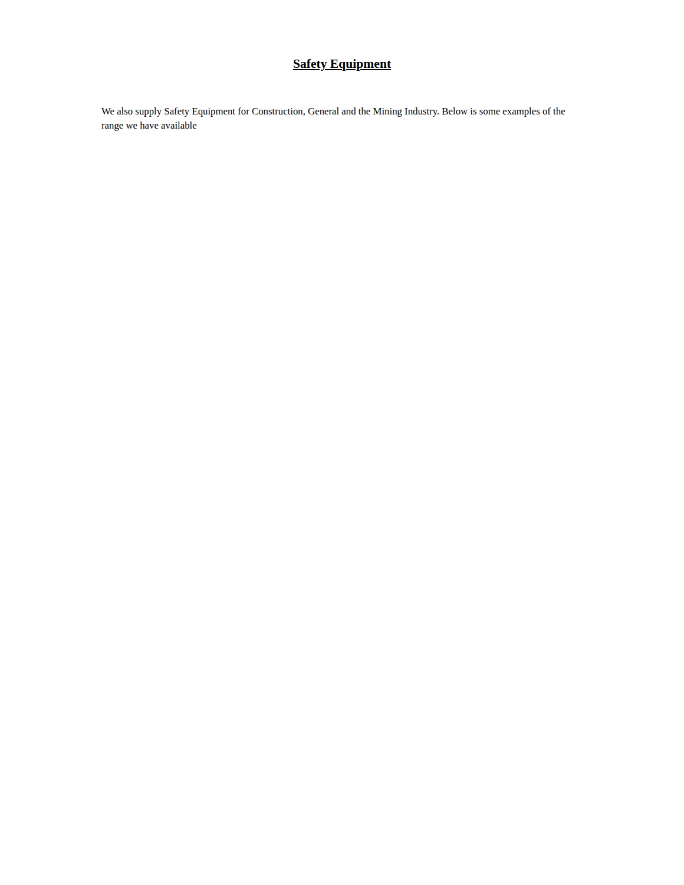Safety Equipment
We also supply Safety Equipment for Construction, General and the Mining Industry. Below is some examples of the range we have available